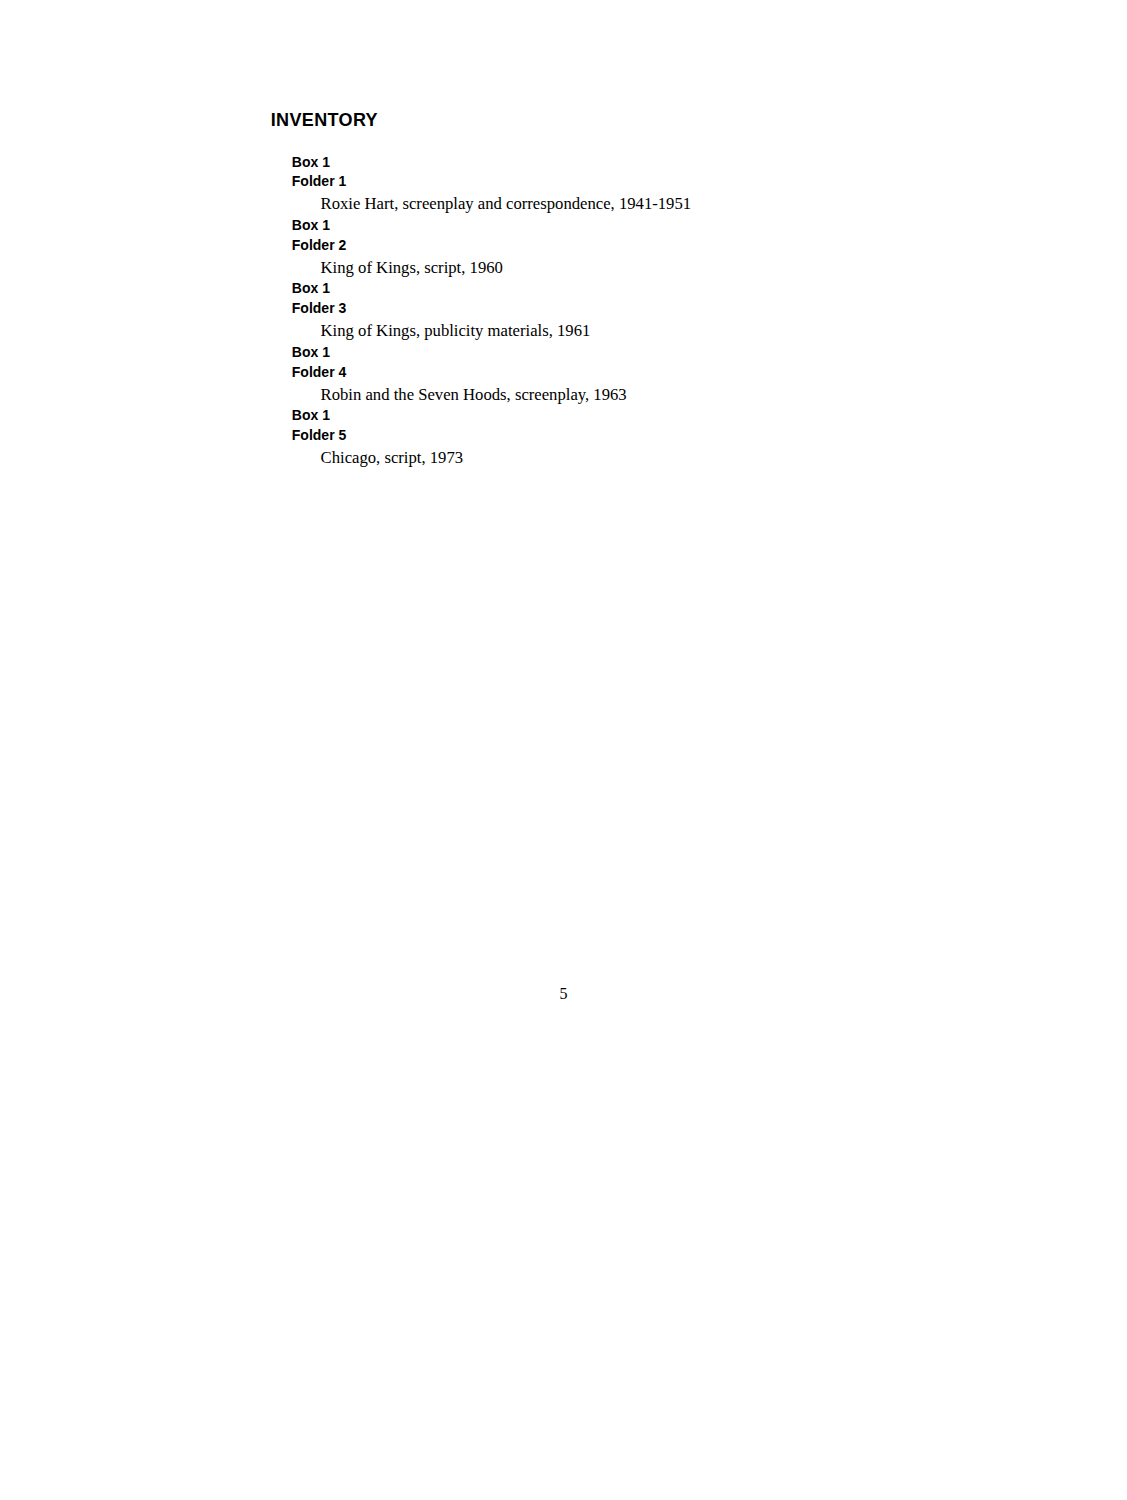INVENTORY
Box 1
Folder 1
Roxie Hart, screenplay and correspondence, 1941-1951
Box 1
Folder 2
King of Kings, script, 1960
Box 1
Folder 3
King of Kings, publicity materials, 1961
Box 1
Folder 4
Robin and the Seven Hoods, screenplay, 1963
Box 1
Folder 5
Chicago, script, 1973
5